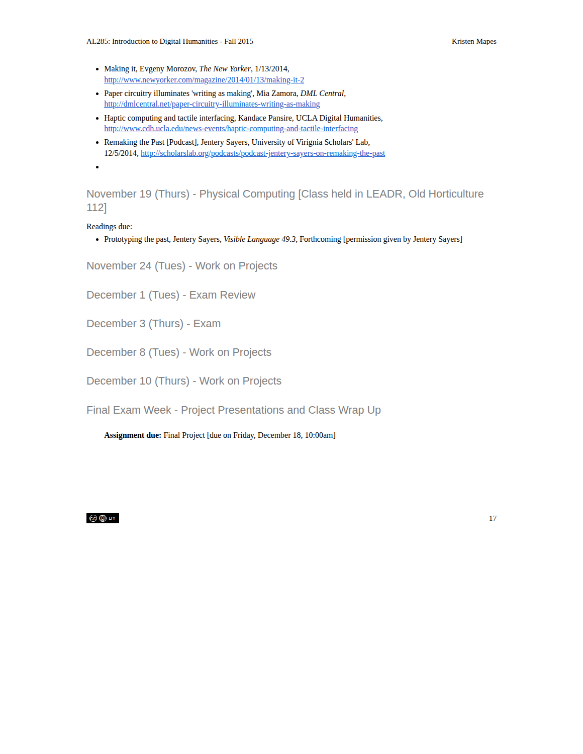AL285: Introduction to Digital Humanities - Fall 2015 Kristen Mapes
Making it, Evgeny Morozov, The New Yorker, 1/13/2014,
http://www.newyorker.com/magazine/2014/01/13/making-it-2
Paper circuitry illuminates 'writing as making', Mia Zamora, DML Central,
http://dmlcentral.net/paper-circuitry-illuminates-writing-as-making
Haptic computing and tactile interfacing, Kandace Pansire, UCLA Digital Humanities,
http://www.cdh.ucla.edu/news-events/haptic-computing-and-tactile-interfacing
Remaking the Past [Podcast], Jentery Sayers, University of Virignia Scholars' Lab,
12/5/2014, http://scholarslab.org/podcasts/podcast-jentery-sayers-on-remaking-the-past
November 19 (Thurs) - Physical Computing [Class held in LEADR, Old Horticulture 112]
Readings due:
Prototyping the past, Jentery Sayers, Visible Language 49.3, Forthcoming [permission given by Jentery Sayers]
November 24 (Tues) - Work on Projects
December 1 (Tues) - Exam Review
December 3 (Thurs) - Exam
December 8 (Tues) - Work on Projects
December 10 (Thurs) - Work on Projects
Final Exam Week - Project Presentations and Class Wrap Up
Assignment due: Final Project [due on Friday, December 18, 10:00am]
ccⒹBY 17